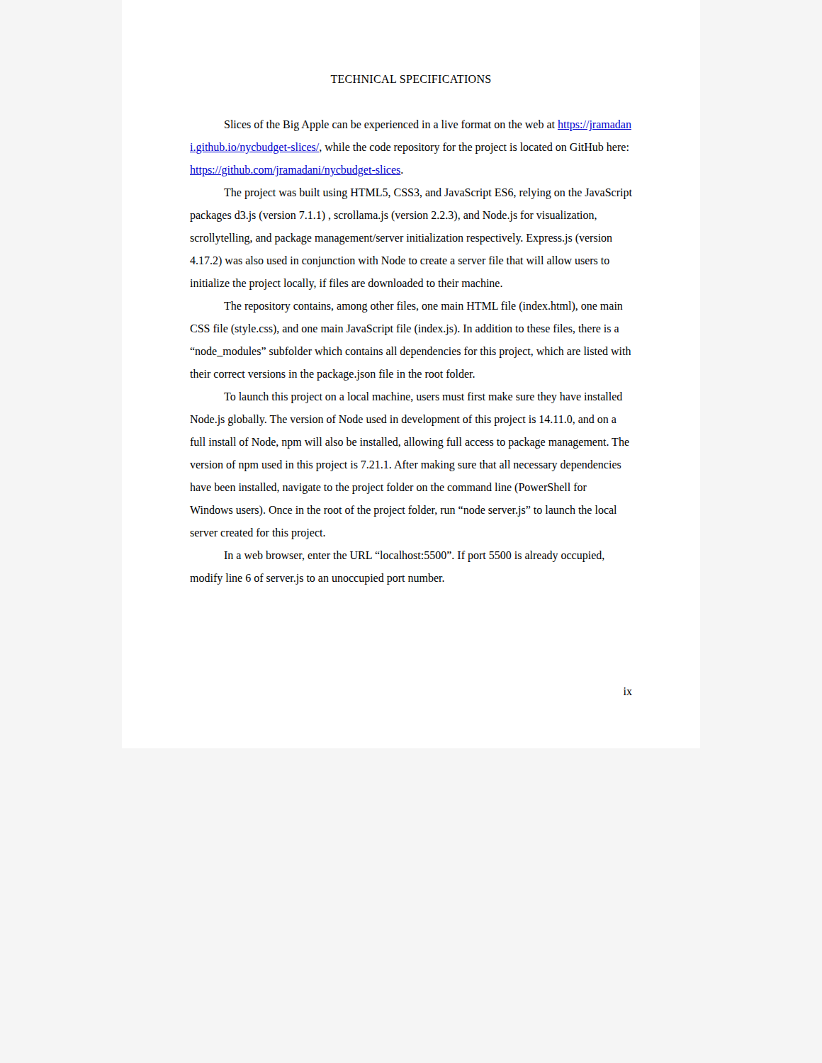Technical Specifications
Slices of the Big Apple can be experienced in a live format on the web at https://jramadani.github.io/nycbudget-slices/, while the code repository for the project is located on GitHub here: https://github.com/jramadani/nycbudget-slices.
The project was built using HTML5, CSS3, and JavaScript ES6, relying on the JavaScript packages d3.js (version 7.1.1) , scrollama.js (version 2.2.3), and Node.js for visualization, scrollytelling, and package management/server initialization respectively. Express.js (version 4.17.2) was also used in conjunction with Node to create a server file that will allow users to initialize the project locally, if files are downloaded to their machine.
The repository contains, among other files, one main HTML file (index.html), one main CSS file (style.css), and one main JavaScript file (index.js). In addition to these files, there is a “node_modules” subfolder which contains all dependencies for this project, which are listed with their correct versions in the package.json file in the root folder.
To launch this project on a local machine, users must first make sure they have installed Node.js globally. The version of Node used in development of this project is 14.11.0, and on a full install of Node, npm will also be installed, allowing full access to package management. The version of npm used in this project is 7.21.1. After making sure that all necessary dependencies have been installed, navigate to the project folder on the command line (PowerShell for Windows users). Once in the root of the project folder, run “node server.js” to launch the local server created for this project.
In a web browser, enter the URL “localhost:5500”. If port 5500 is already occupied, modify line 6 of server.js to an unoccupied port number.
ix